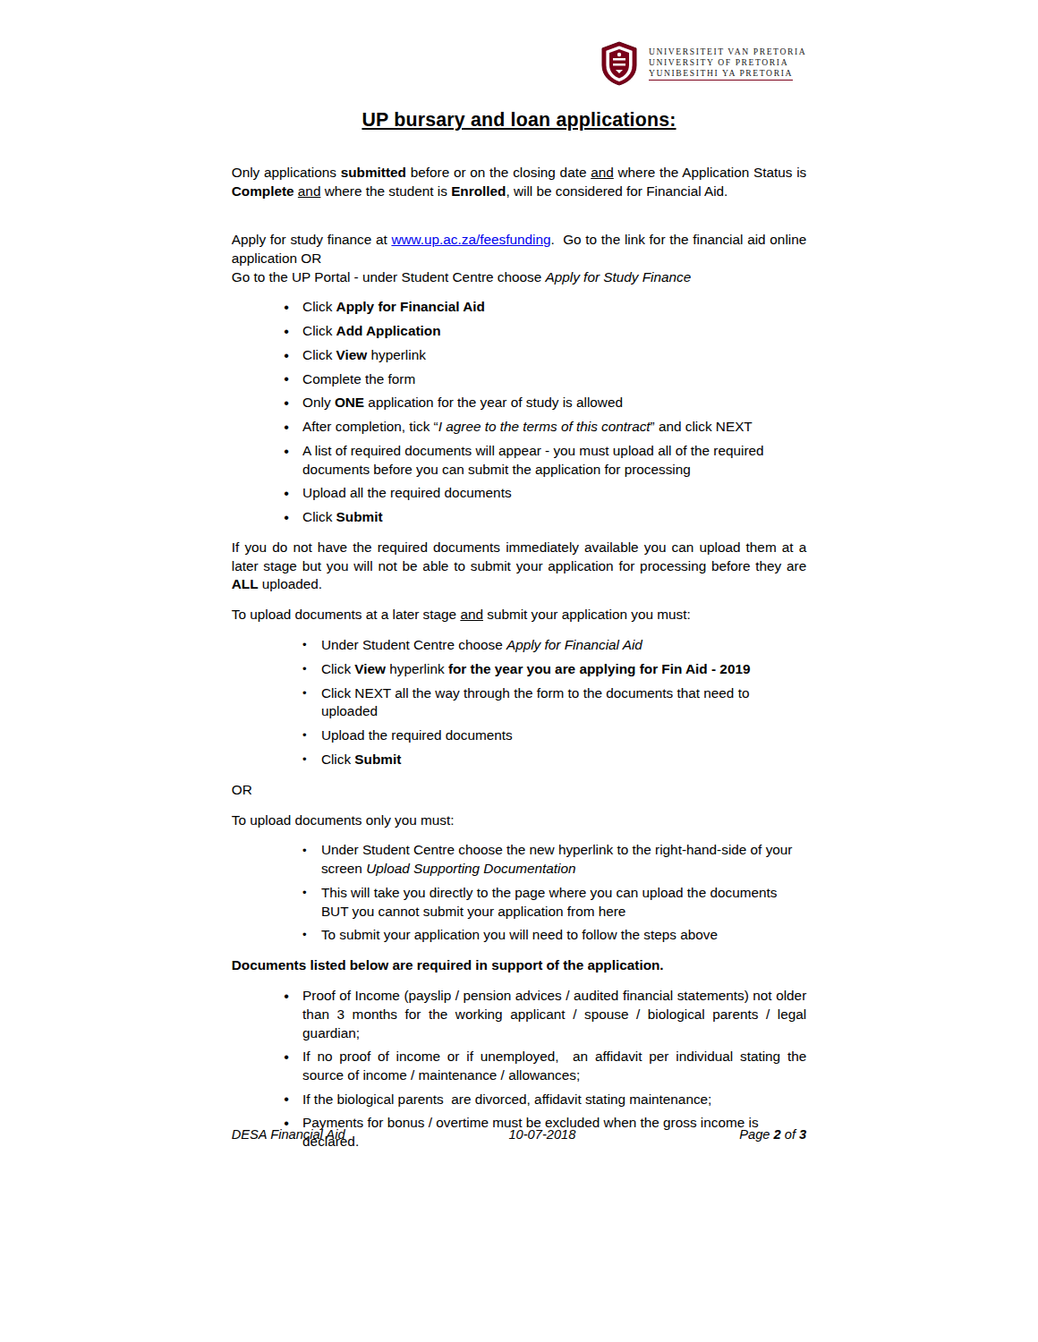UNIVERSITEIT VAN PRETORIA
UNIVERSITY OF PRETORIA
YUNIBESITHI YA PRETORIA
UP bursary and loan applications:
Only applications submitted before or on the closing date and where the Application Status is Complete and where the student is Enrolled, will be considered for Financial Aid.
Apply for study finance at www.up.ac.za/feesfunding. Go to the link for the financial aid online application OR
Go to the UP Portal - under Student Centre choose Apply for Study Finance
Click Apply for Financial Aid
Click Add Application
Click View hyperlink
Complete the form
Only ONE application for the year of study is allowed
After completion, tick “I agree to the terms of this contract” and click NEXT
A list of required documents will appear - you must upload all of the required documents before you can submit the application for processing
Upload all the required documents
Click Submit
If you do not have the required documents immediately available you can upload them at a later stage but you will not be able to submit your application for processing before they are ALL uploaded.
To upload documents at a later stage and submit your application you must:
Under Student Centre choose Apply for Financial Aid
Click View hyperlink for the year you are applying for Fin Aid - 2019
Click NEXT all the way through the form to the documents that need to uploaded
Upload the required documents
Click Submit
OR
To upload documents only you must:
Under Student Centre choose the new hyperlink to the right-hand-side of your screen Upload Supporting Documentation
This will take you directly to the page where you can upload the documents BUT you cannot submit your application from here
To submit your application you will need to follow the steps above
Documents listed below are required in support of the application.
Proof of Income (payslip / pension advices / audited financial statements) not older than 3 months for the working applicant / spouse / biological parents / legal guardian;
If no proof of income or if unemployed, an affidavit per individual stating the source of income / maintenance / allowances;
If the biological parents are divorced, affidavit stating maintenance;
Payments for bonus / overtime must be excluded when the gross income is declared.
DESA Financial Aid
10-07-2018
Page 2 of 3